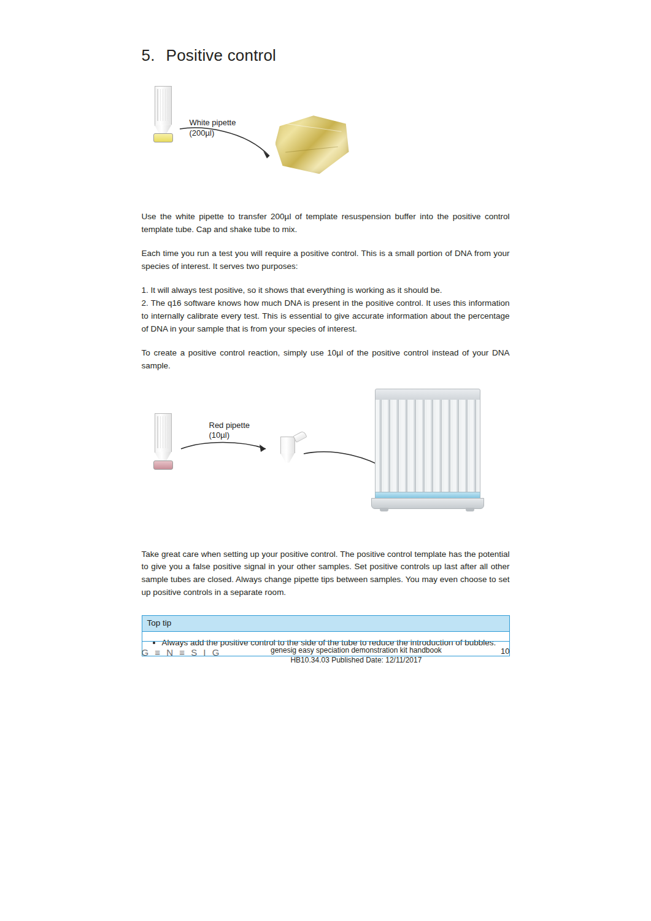5. Positive control
White pipette
(200µl)
Use the white pipette to transfer 200µl of template resuspension buffer into the positive control template tube. Cap and shake tube to mix.
Each time you run a test you will require a positive control. This is a small portion of DNA from your species of interest. It serves two purposes:
1. It will always test positive, so it shows that everything is working as it should be.
2. The q16 software knows how much DNA is present in the positive control. It uses this information to internally calibrate every test. This is essential to give accurate information about the percentage of DNA in your sample that is from your species of interest.
To create a positive control reaction, simply use 10µl of the positive control instead of your DNA sample.
Red pipette
(10µl)
Take great care when setting up your positive control. The positive control template has the potential to give you a false positive signal in your other samples. Set positive controls up last after all other sample tubes are closed. Always change pipette tips between samples. You may even choose to set up positive controls in a separate room.
Top tip
Always add the positive control to the side of the tube to reduce the introduction of bubbles.
G ≡ N ≡ S I G
genesig easy speciation demonstration kit handbook
HB10.34.03 Published Date: 12/11/2017
10